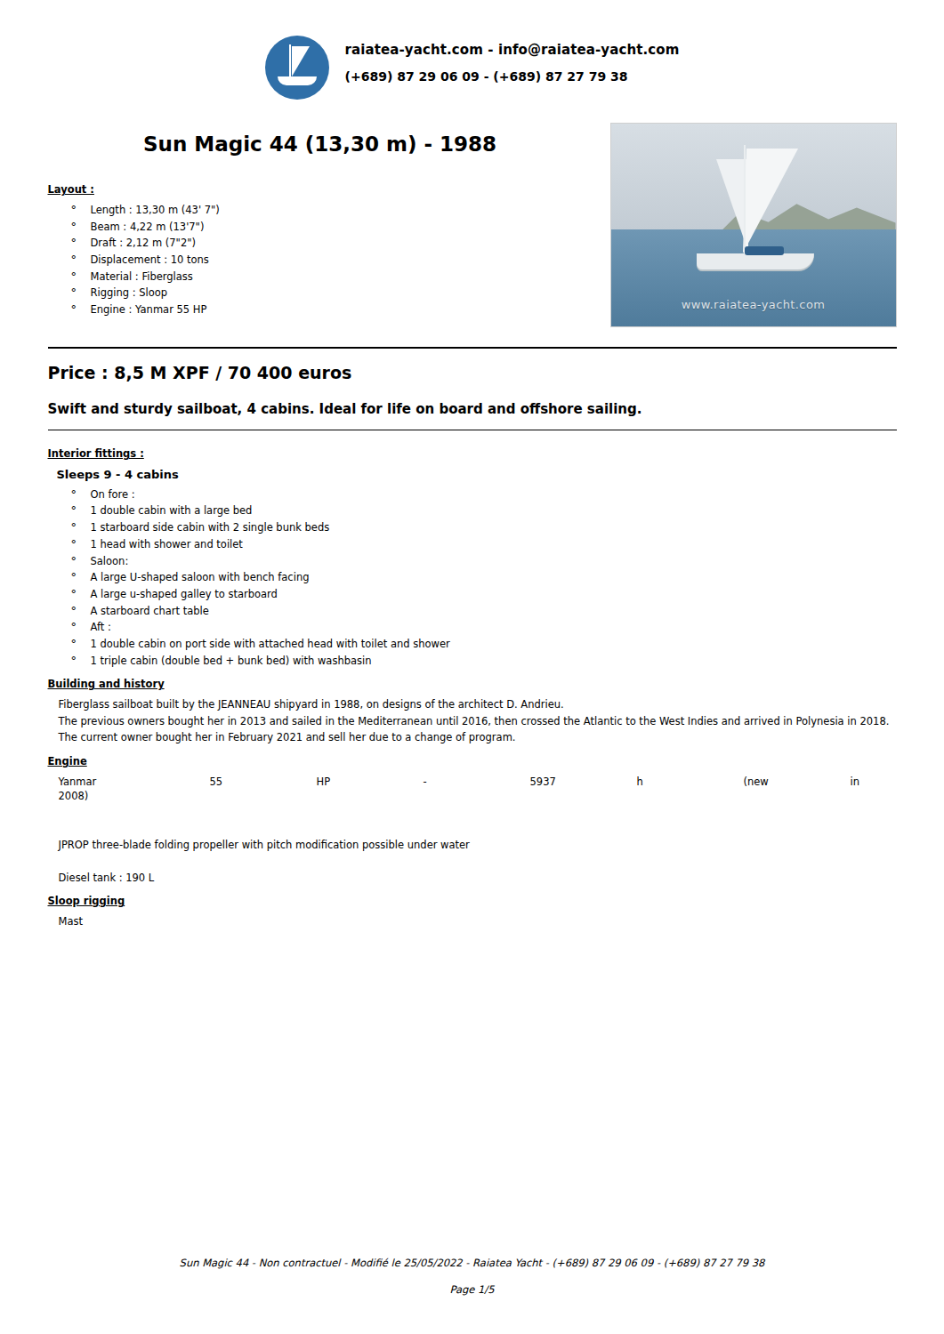raiatea-yacht.com - info@raiatea-yacht.com
(+689) 87 29 06 09 - (+689) 87 27 79 38
Sun Magic 44 (13,30 m) - 1988
Layout :
Length : 13,30 m (43' 7")
Beam : 4,22 m (13'7")
Draft : 2,12 m (7"2")
Displacement : 10 tons
Material : Fiberglass
Rigging : Sloop
Engine : Yanmar 55 HP
www.raiatea-yacht.com
Price : 8,5 M XPF / 70 400 euros
Swift and sturdy sailboat, 4 cabins. Ideal for life on board and offshore sailing.
Interior fittings :
Sleeps 9 - 4 cabins
On fore :
1 double cabin with a large bed
1 starboard side cabin with 2 single bunk beds
1 head with shower and toilet
Saloon:
A large U-shaped saloon with bench facing
A large u-shaped galley to starboard
A starboard chart table
Aft :
1 double cabin on port side with attached head with toilet and shower
1 triple cabin (double bed + bunk bed) with washbasin
Building and history
Fiberglass sailboat built by the JEANNEAU shipyard in 1988, on designs of the architect D. Andrieu.
The previous owners bought her in 2013 and sailed in the Mediterranean until 2016, then crossed the Atlantic to the West Indies and arrived in Polynesia in 2018.
The current owner bought her in February 2021 and sell her due to a change of program.
Engine
Yanmar 55 HP-5937 h(new in
2008)
JPROP three-blade folding propeller with pitch modification possible under water
Diesel tank : 190 L
Sloop rigging
Mast
Sun Magic 44 - Non contractuel - Modifié le 25/05/2022 - Raiatea Yacht - (+689) 87 29 06 09 - (+689) 87 27 79 38
Page 1/5